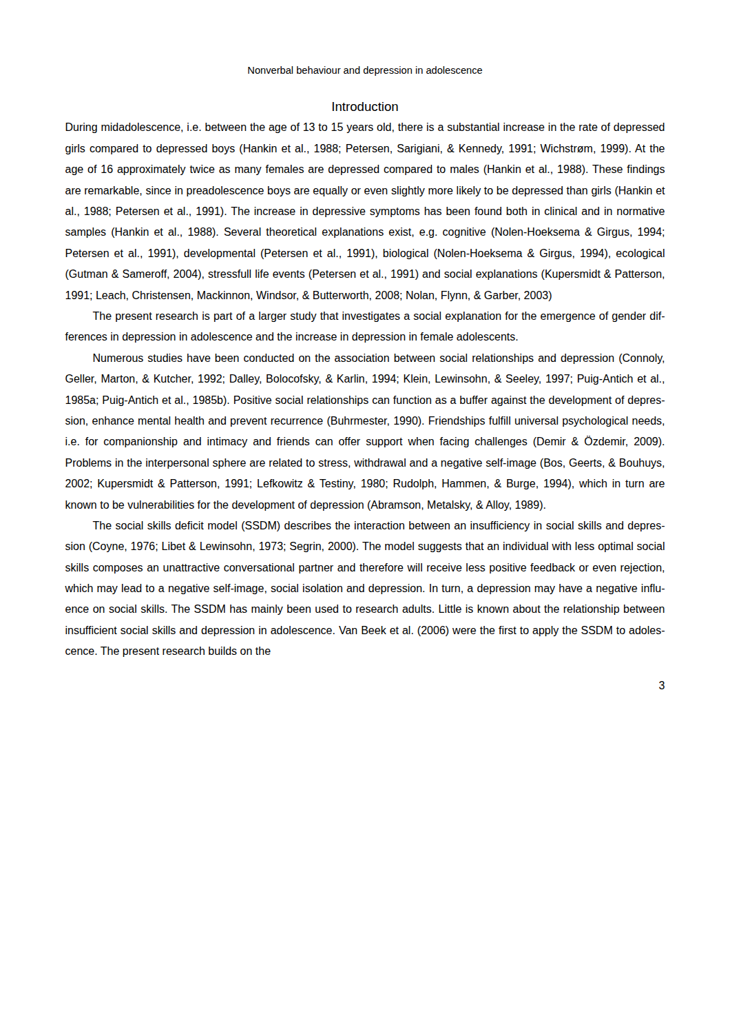Nonverbal behaviour and depression in adolescence
Introduction
During midadolescence, i.e. between the age of 13 to 15 years old, there is a substantial increase in the rate of depressed girls compared to depressed boys (Hankin et al., 1988; Petersen, Sarigiani, & Kennedy, 1991; Wichstrøm, 1999). At the age of 16 approximately twice as many females are depressed compared to males (Hankin et al., 1988). These findings are remarkable, since in preadolescence boys are equally or even slightly more likely to be depressed than girls (Hankin et al., 1988; Petersen et al., 1991). The increase in depressive symptoms has been found both in clinical and in normative samples (Hankin et al., 1988). Several theoretical explanations exist, e.g. cognitive (Nolen-Hoeksema & Girgus, 1994; Petersen et al., 1991), developmental (Petersen et al., 1991), biological (Nolen-Hoeksema & Girgus, 1994), ecological (Gutman & Sameroff, 2004), stressfull life events (Petersen et al., 1991) and social explanations (Kupersmidt & Patterson, 1991; Leach, Christensen, Mackinnon, Windsor, & Butterworth, 2008; Nolan, Flynn, & Garber, 2003)
The present research is part of a larger study that investigates a social explanation for the emergence of gender differences in depression in adolescence and the increase in depression in female adolescents.
Numerous studies have been conducted on the association between social relationships and depression (Connoly, Geller, Marton, & Kutcher, 1992; Dalley, Bolocofsky, & Karlin, 1994; Klein, Lewinsohn, & Seeley, 1997; Puig-Antich et al., 1985a; Puig-Antich et al., 1985b). Positive social relationships can function as a buffer against the development of depression, enhance mental health and prevent recurrence (Buhrmester, 1990). Friendships fulfill universal psychological needs, i.e. for companionship and intimacy and friends can offer support when facing challenges (Demir & Özdemir, 2009). Problems in the interpersonal sphere are related to stress, withdrawal and a negative self-image (Bos, Geerts, & Bouhuys, 2002; Kupersmidt & Patterson, 1991; Lefkowitz & Testiny, 1980; Rudolph, Hammen, & Burge, 1994), which in turn are known to be vulnerabilities for the development of depression (Abramson, Metalsky, & Alloy, 1989).
The social skills deficit model (SSDM) describes the interaction between an insufficiency in social skills and depression (Coyne, 1976; Libet & Lewinsohn, 1973; Segrin, 2000). The model suggests that an individual with less optimal social skills composes an unattractive conversational partner and therefore will receive less positive feedback or even rejection, which may lead to a negative self-image, social isolation and depression. In turn, a depression may have a negative influence on social skills. The SSDM has mainly been used to research adults. Little is known about the relationship between insufficient social skills and depression in adolescence. Van Beek et al. (2006) were the first to apply the SSDM to adolescence. The present research builds on the
3